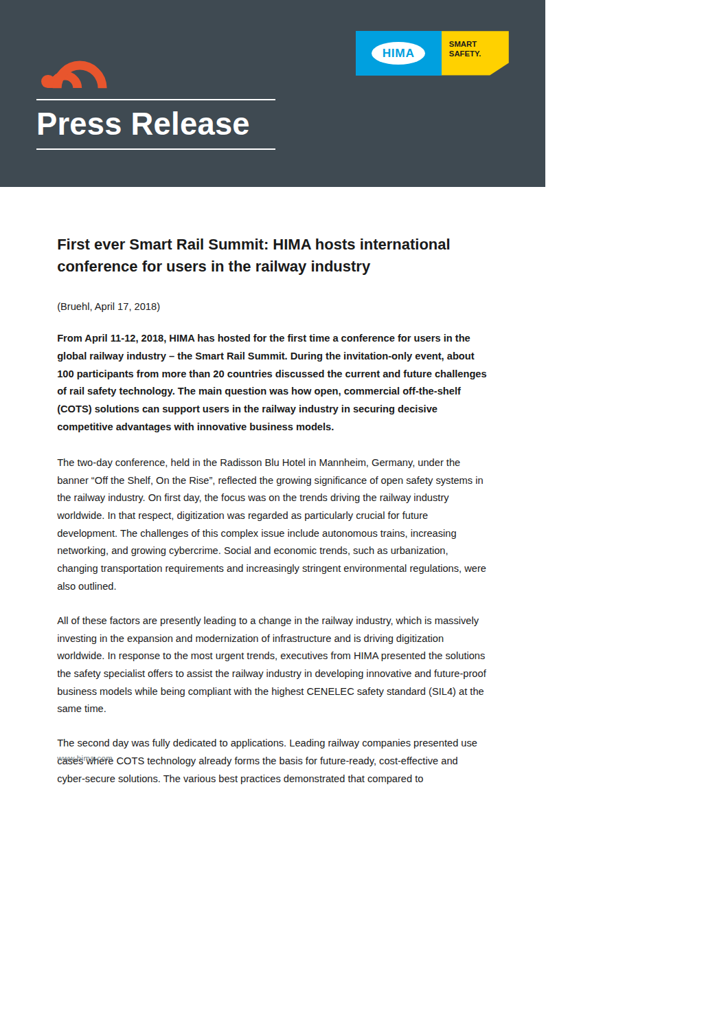Press Release
HIMA
SMART
SAFETY.
First ever Smart Rail Summit: HIMA hosts international conference for users in the railway industry
(Bruehl, April 17, 2018)
From April 11-12, 2018, HIMA has hosted for the first time a conference for users in the global railway industry – the Smart Rail Summit. During the invitation-only event, about 100 participants from more than 20 countries discussed the current and future challenges of rail safety technology. The main question was how open, commercial off-the-shelf (COTS) solutions can support users in the railway industry in securing decisive competitive advantages with innovative business models.
The two-day conference, held in the Radisson Blu Hotel in Mannheim, Germany, under the banner “Off the Shelf, On the Rise”, reflected the growing significance of open safety systems in the railway industry. On first day, the focus was on the trends driving the railway industry worldwide. In that respect, digitization was regarded as particularly crucial for future development. The challenges of this complex issue include autonomous trains, increasing networking, and growing cybercrime. Social and economic trends, such as urbanization, changing transportation requirements and increasingly stringent environmental regulations, were also outlined.
All of these factors are presently leading to a change in the railway industry, which is massively investing in the expansion and modernization of infrastructure and is driving digitization worldwide. In response to the most urgent trends, executives from HIMA presented the solutions the safety specialist offers to assist the railway industry in developing innovative and future-proof business models while being compliant with the highest CENELEC safety standard (SIL4) at the same time.
The second day was fully dedicated to applications. Leading railway companies presented use cases where COTS technology already forms the basis for future-ready, cost-effective and cyber-secure solutions. The various best practices demonstrated that compared to
www.hima.com